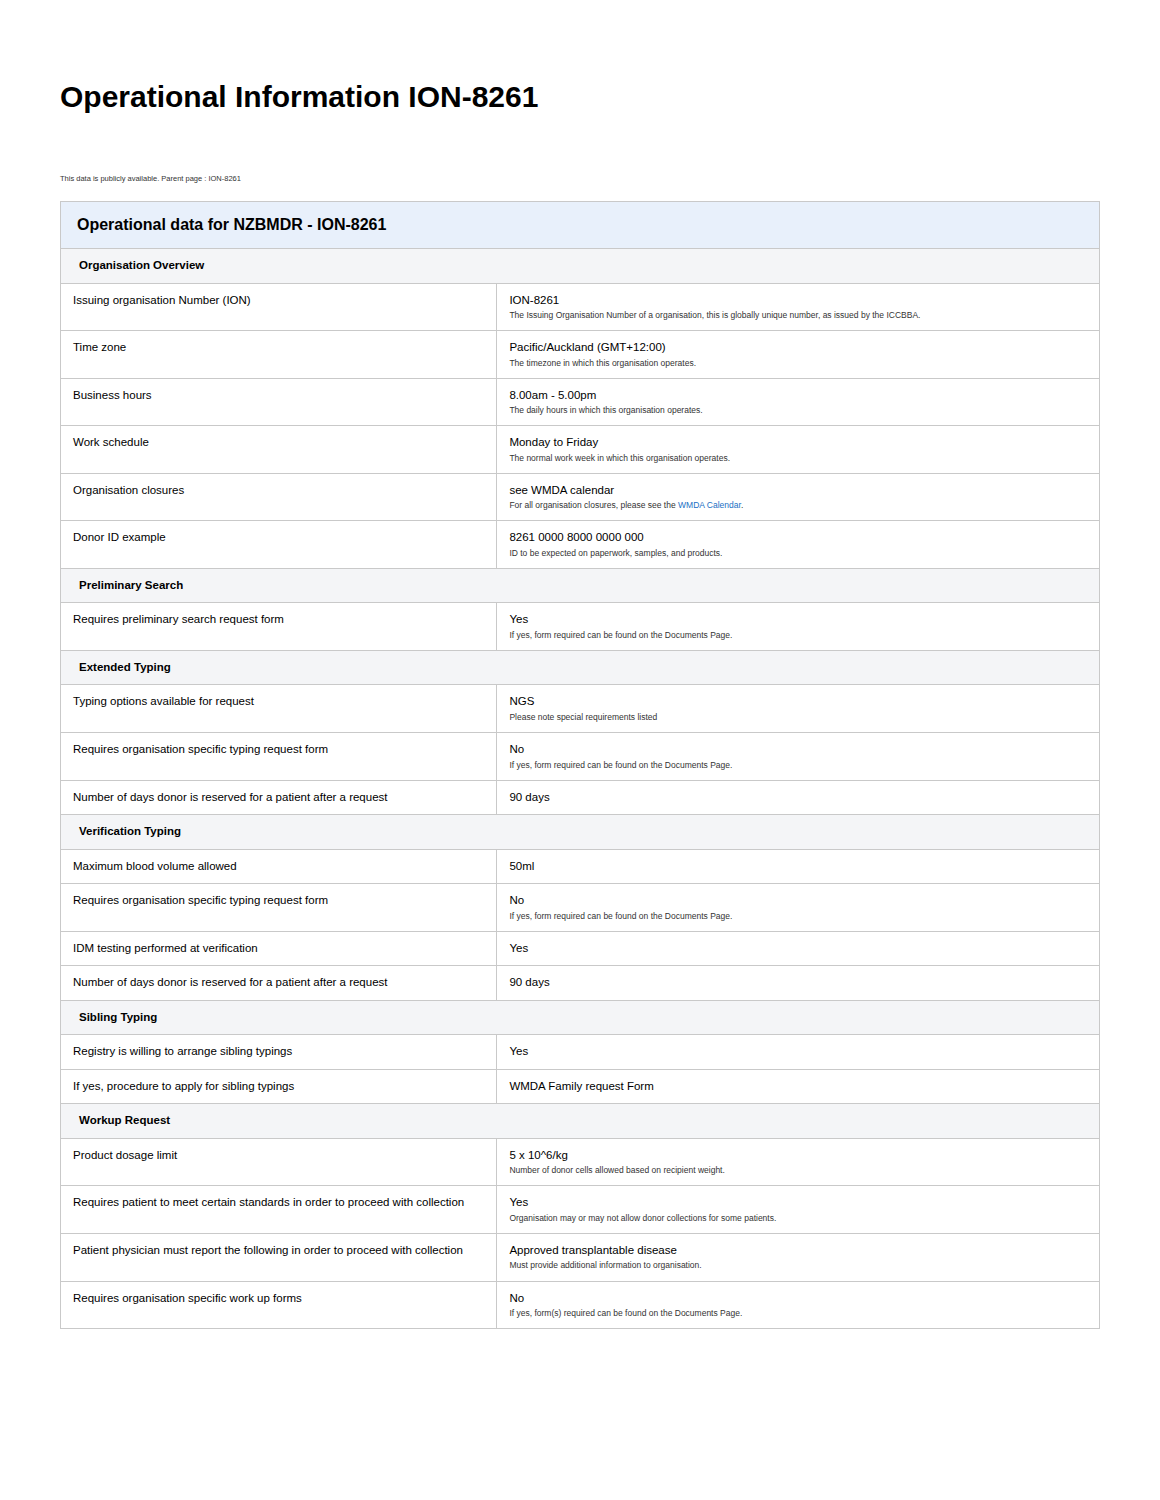Operational Information ION-8261
This data is publicly available. Parent page : ION-8261
Operational data for NZBMDR - ION-8261
| Organisation Overview |
| Issuing organisation Number (ION) | ION-8261 The Issuing Organisation Number of a organisation, this is globally unique number, as issued by the ICCBBA. |
| Time zone | Pacific/Auckland (GMT+12:00) The timezone in which this organisation operates. |
| Business hours | 8.00am - 5.00pm The daily hours in which this organisation operates. |
| Work schedule | Monday to Friday The normal work week in which this organisation operates. |
| Organisation closures | see WMDA calendar For all organisation closures, please see the WMDA Calendar . |
| Donor ID example | 8261 0000 8000 0000 000 ID to be expected on paperwork, samples, and products. |
| Preliminary Search |
| Requires preliminary search request form | Yes If yes, form required can be found on the Documents Page. |
| Extended Typing |
| Typing options available for request | NGS Please note special requirements listed |
| Requires organisation specific typing request form | No If yes, form required can be found on the Documents Page. |
| Number of days donor is reserved for a patient after a request | 90 days |
| Verification Typing |
| Maximum blood volume allowed | 50ml |
| Requires organisation specific typing request form | No If yes, form required can be found on the Documents Page. |
| IDM testing performed at verification | Yes |
| Number of days donor is reserved for a patient after a request | 90 days |
| Sibling Typing |
| Registry is willing to arrange sibling typings | Yes |
| If yes, procedure to apply for sibling typings | WMDA Family request Form |
| Workup Request |
| Product dosage limit | 5 x 10^6/kg Number of donor cells allowed based on recipient weight. |
| Requires patient to meet certain standards in order to proceed with collection | Yes Organisation may or may not allow donor collections for some patients. |
| Patient physician must report the following in order to proceed with collection | Approved transplantable disease Must provide additional information to organisation. |
| Requires organisation specific work up forms | No If yes, form(s) required can be found on the Documents Page. |